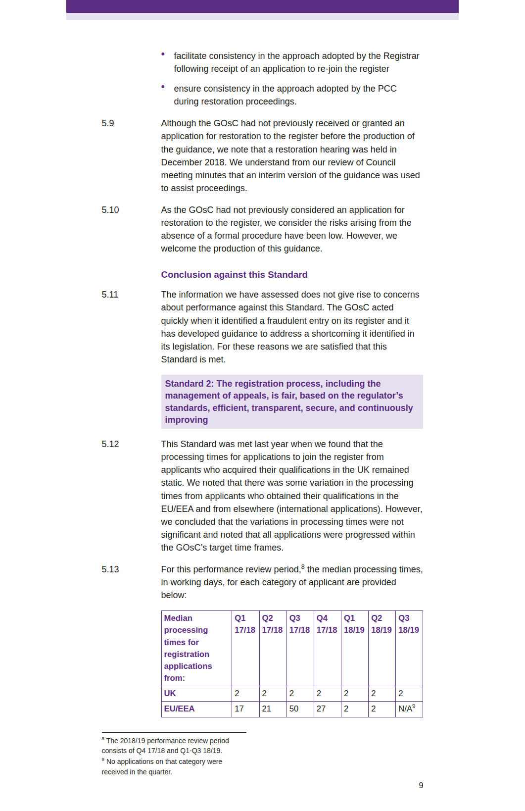facilitate consistency in the approach adopted by the Registrar following receipt of an application to re-join the register
ensure consistency in the approach adopted by the PCC during restoration proceedings.
5.9
Although the GOsC had not previously received or granted an application for restoration to the register before the production of the guidance, we note that a restoration hearing was held in December 2018. We understand from our review of Council meeting minutes that an interim version of the guidance was used to assist proceedings.
5.10
As the GOsC had not previously considered an application for restoration to the register, we consider the risks arising from the absence of a formal procedure have been low. However, we welcome the production of this guidance.
Conclusion against this Standard
5.11
The information we have assessed does not give rise to concerns about performance against this Standard. The GOsC acted quickly when it identified a fraudulent entry on its register and it has developed guidance to address a shortcoming it identified in its legislation. For these reasons we are satisfied that this Standard is met.
Standard 2: The registration process, including the management of appeals, is fair, based on the regulator’s standards, efficient, transparent, secure, and continuously improving
5.12
This Standard was met last year when we found that the processing times for applications to join the register from applicants who acquired their qualifications in the UK remained static. We noted that there was some variation in the processing times from applicants who obtained their qualifications in the EU/EEA and from elsewhere (international applications). However, we concluded that the variations in processing times were not significant and noted that all applications were progressed within the GOsC’s target time frames.
5.13
For this performance review period,8 the median processing times, in working days, for each category of applicant are provided below:
| Median processing times for registration applications from: | Q1 17/18 | Q2 17/18 | Q3 17/18 | Q4 17/18 | Q1 18/19 | Q2 18/19 | Q3 18/19 |
| --- | --- | --- | --- | --- | --- | --- | --- |
| UK | 2 | 2 | 2 | 2 | 2 | 2 | 2 |
| EU/EEA | 17 | 21 | 50 | 27 | 2 | 2 | N/A 9 |
8 The 2018/19 performance review period consists of Q4 17/18 and Q1-Q3 18/19.
9 No applications on that category were received in the quarter.
9